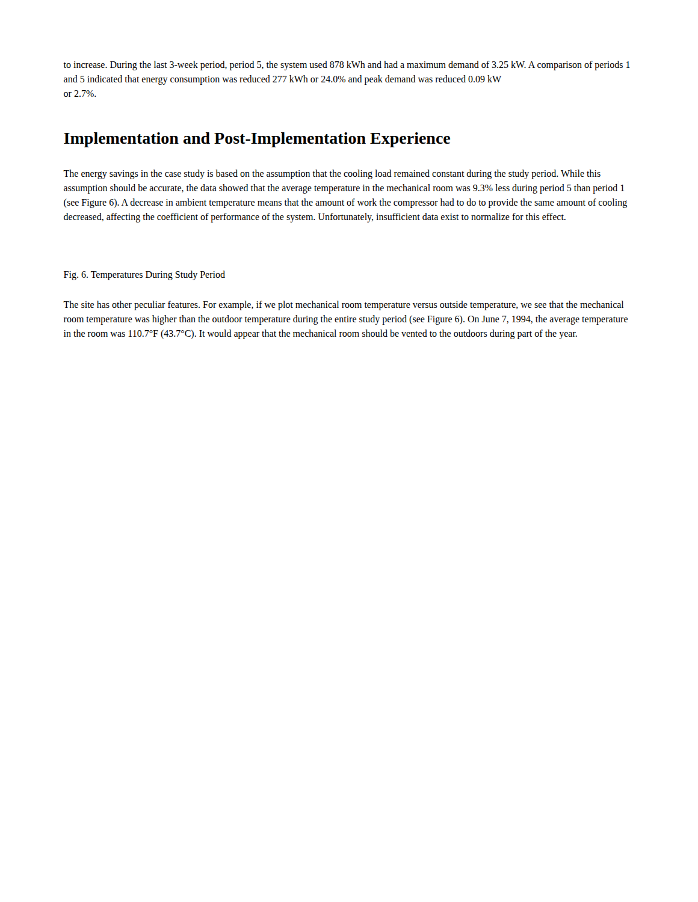to increase. During the last 3-week period, period 5, the system used 878 kWh and had a maximum demand of 3.25 kW. A comparison of periods 1 and 5 indicated that energy consumption was reduced 277 kWh or 24.0% and peak demand was reduced 0.09 kW
or 2.7%.
Implementation and Post-Implementation Experience
The energy savings in the case study is based on the assumption that the cooling load remained constant during the study period. While this assumption should be accurate, the data showed that the average temperature in the mechanical room was 9.3% less during period 5 than period 1 (see Figure 6). A decrease in ambient temperature means that the amount of work the compressor had to do to provide the same amount of cooling decreased, affecting the coefficient of performance of the system. Unfortunately, insufficient data exist to normalize for this effect.
Fig. 6. Temperatures During Study Period
The site has other peculiar features. For example, if we plot mechanical room temperature versus outside temperature, we see that the mechanical room temperature was higher than the outdoor temperature during the entire study period (see Figure 6). On June 7, 1994, the average temperature in the room was 110.7°F (43.7°C). It would appear that the mechanical room should be vented to the outdoors during part of the year.